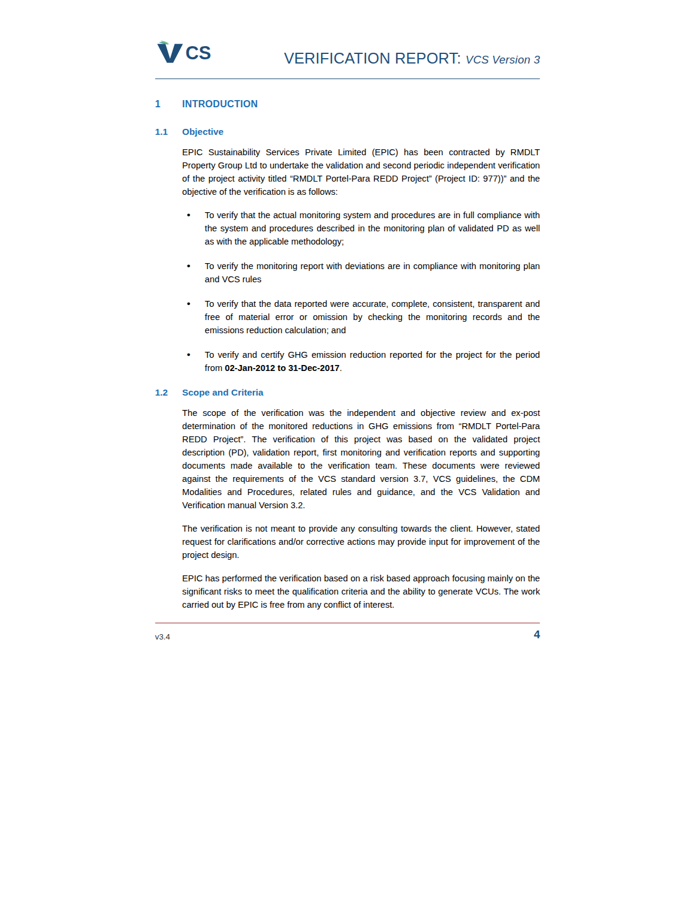CS
VERIFICATION REPORT: VCS Version 3
1 INTRODUCTION
1.1 Objective
EPIC Sustainability Services Private Limited (EPIC) has been contracted by RMDLT Property Group Ltd to undertake the validation and second periodic independent verification of the project activity titled “RMDLT Portel-Para REDD Project” (Project ID: 977))” and the objective of the verification is as follows:
To verify that the actual monitoring system and procedures are in full compliance with the system and procedures described in the monitoring plan of validated PD as well as with the applicable methodology;
To verify the monitoring report with deviations are in compliance with monitoring plan and VCS rules
To verify that the data reported were accurate, complete, consistent, transparent and free of material error or omission by checking the monitoring records and the emissions reduction calculation; and
To verify and certify GHG emission reduction reported for the project for the period from 02-Jan-2012 to 31-Dec-2017.
1.2 Scope and Criteria
The scope of the verification was the independent and objective review and ex-post determination of the monitored reductions in GHG emissions from “RMDLT Portel-Para REDD Project”. The verification of this project was based on the validated project description (PD), validation report, first monitoring and verification reports and supporting documents made available to the verification team. These documents were reviewed against the requirements of the VCS standard version 3.7, VCS guidelines, the CDM Modalities and Procedures, related rules and guidance, and the VCS Validation and Verification manual Version 3.2.
The verification is not meant to provide any consulting towards the client. However, stated request for clarifications and/or corrective actions may provide input for improvement of the project design.
EPIC has performed the verification based on a risk based approach focusing mainly on the significant risks to meet the qualification criteria and the ability to generate VCUs. The work carried out by EPIC is free from any conflict of interest.
v3.4
4